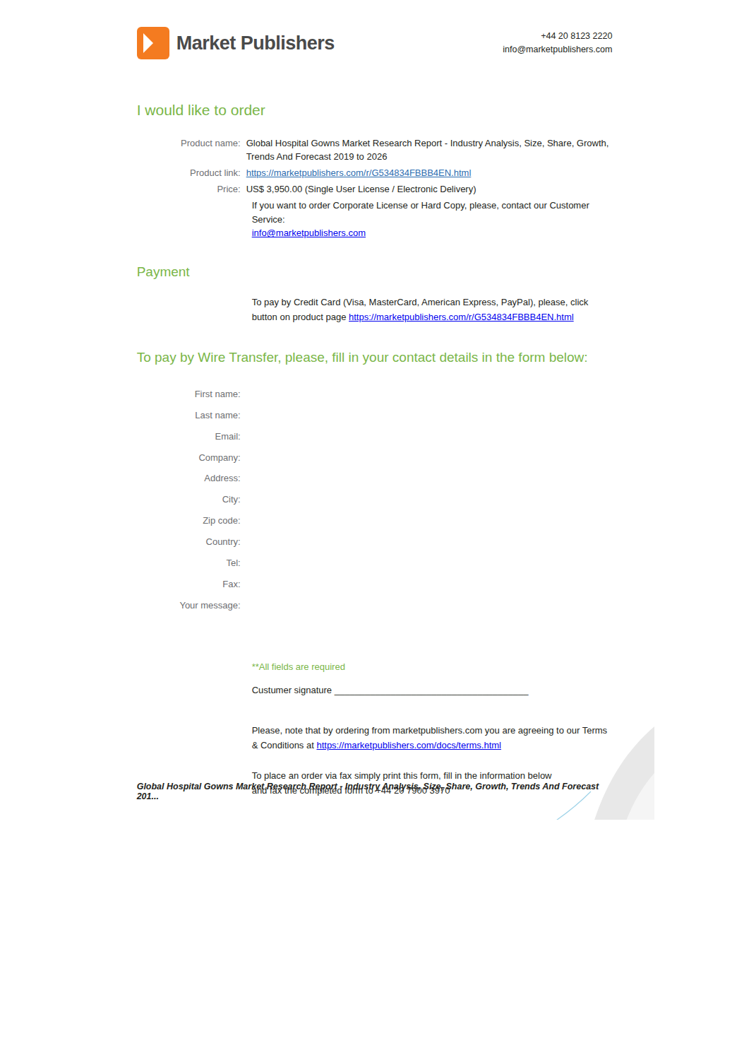Market Publishers
+44 20 8123 2220
info@marketpublishers.com
I would like to order
Product name:
Global Hospital Gowns Market Research Report - Industry Analysis, Size, Share, Growth, Trends And Forecast 2019 to 2026
Product link:
https://marketpublishers.com/r/G534834FBBB4EN.html
Price:
US$ 3,950.00 (Single User License / Electronic Delivery)
If you want to order Corporate License or Hard Copy, please, contact our Customer Service:
info@marketpublishers.com
Payment
To pay by Credit Card (Visa, MasterCard, American Express, PayPal), please, click button on product page https://marketpublishers.com/r/G534834FBBB4EN.html
To pay by Wire Transfer, please, fill in your contact details in the form below:
First name:
Last name:
Email:
Company:
Address:
City:
Zip code:
Country:
Tel:
Fax:
Your message:
**All fields are required
Custumer signature ______________________________________
Please, note that by ordering from marketpublishers.com you are agreeing to our Terms & Conditions at https://marketpublishers.com/docs/terms.html
To place an order via fax simply print this form, fill in the information below
and fax the completed form to +44 20 7900 3970
Global Hospital Gowns Market Research Report - Industry Analysis, Size, Share, Growth, Trends And Forecast 201...